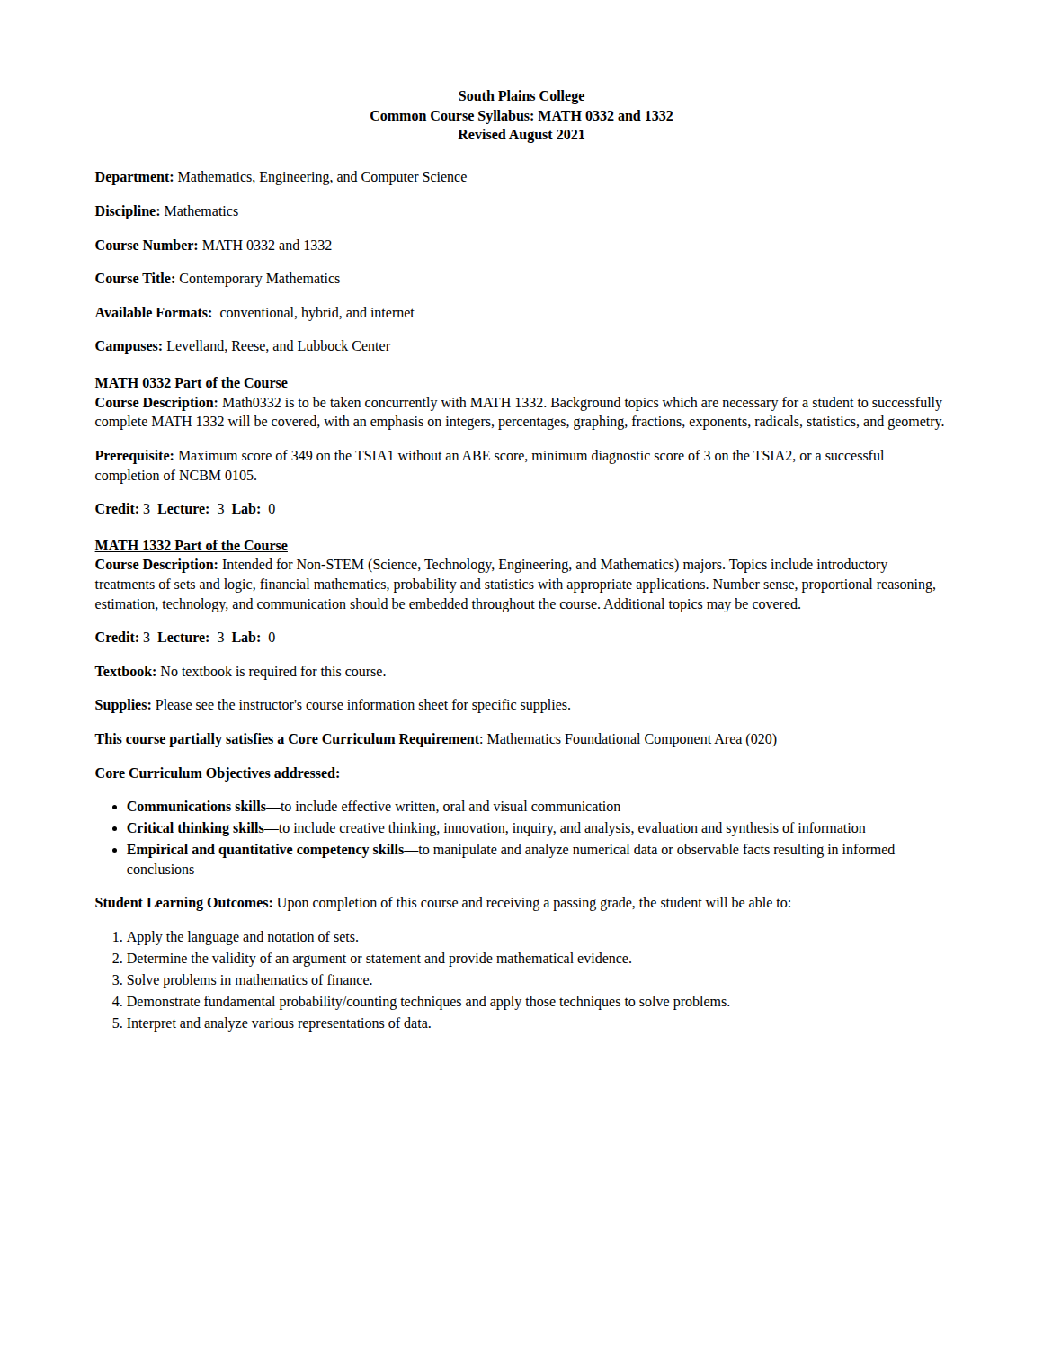South Plains College
Common Course Syllabus: MATH 0332 and 1332
Revised August 2021
Department: Mathematics, Engineering, and Computer Science
Discipline: Mathematics
Course Number: MATH 0332 and 1332
Course Title: Contemporary Mathematics
Available Formats: conventional, hybrid, and internet
Campuses: Levelland, Reese, and Lubbock Center
MATH 0332 Part of the Course
Course Description: Math0332 is to be taken concurrently with MATH 1332. Background topics which are necessary for a student to successfully complete MATH 1332 will be covered, with an emphasis on integers, percentages, graphing, fractions, exponents, radicals, statistics, and geometry.
Prerequisite: Maximum score of 349 on the TSIA1 without an ABE score, minimum diagnostic score of 3 on the TSIA2, or a successful completion of NCBM 0105.
Credit: 3 Lecture: 3 Lab: 0
MATH 1332 Part of the Course
Course Description: Intended for Non-STEM (Science, Technology, Engineering, and Mathematics) majors. Topics include introductory treatments of sets and logic, financial mathematics, probability and statistics with appropriate applications. Number sense, proportional reasoning, estimation, technology, and communication should be embedded throughout the course. Additional topics may be covered.
Credit: 3 Lecture: 3 Lab: 0
Textbook: No textbook is required for this course.
Supplies: Please see the instructor's course information sheet for specific supplies.
This course partially satisfies a Core Curriculum Requirement: Mathematics Foundational Component Area (020)
Core Curriculum Objectives addressed:
Communications skills—to include effective written, oral and visual communication
Critical thinking skills—to include creative thinking, innovation, inquiry, and analysis, evaluation and synthesis of information
Empirical and quantitative competency skills—to manipulate and analyze numerical data or observable facts resulting in informed conclusions
Student Learning Outcomes: Upon completion of this course and receiving a passing grade, the student will be able to:
Apply the language and notation of sets.
Determine the validity of an argument or statement and provide mathematical evidence.
Solve problems in mathematics of finance.
Demonstrate fundamental probability/counting techniques and apply those techniques to solve problems.
Interpret and analyze various representations of data.